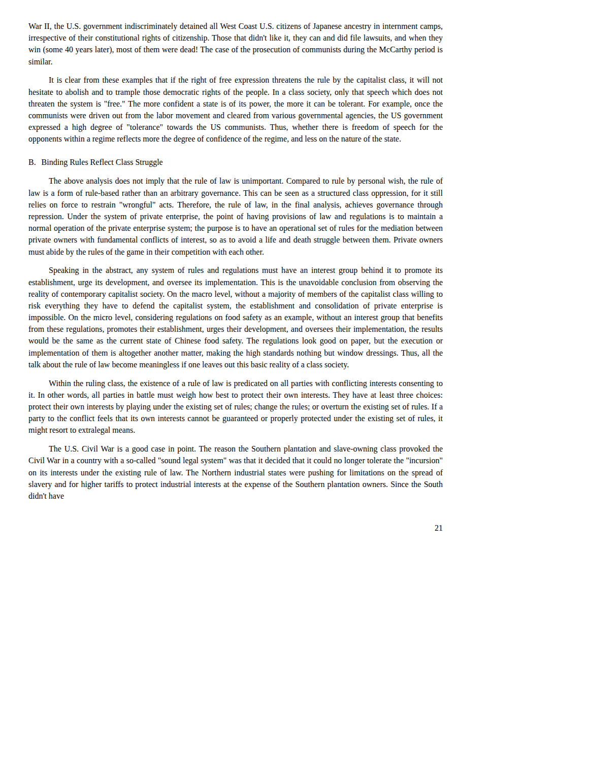War II, the U.S. government indiscriminately detained all West Coast U.S. citizens of Japanese ancestry in internment camps, irrespective of their constitutional rights of citizenship. Those that didn't like it, they can and did file lawsuits, and when they win (some 40 years later), most of them were dead! The case of the prosecution of communists during the McCarthy period is similar.
It is clear from these examples that if the right of free expression threatens the rule by the capitalist class, it will not hesitate to abolish and to trample those democratic rights of the people. In a class society, only that speech which does not threaten the system is "free." The more confident a state is of its power, the more it can be tolerant. For example, once the communists were driven out from the labor movement and cleared from various governmental agencies, the US government expressed a high degree of "tolerance" towards the US communists. Thus, whether there is freedom of speech for the opponents within a regime reflects more the degree of confidence of the regime, and less on the nature of the state.
B. Binding Rules Reflect Class Struggle
The above analysis does not imply that the rule of law is unimportant. Compared to rule by personal wish, the rule of law is a form of rule-based rather than an arbitrary governance. This can be seen as a structured class oppression, for it still relies on force to restrain "wrongful" acts. Therefore, the rule of law, in the final analysis, achieves governance through repression. Under the system of private enterprise, the point of having provisions of law and regulations is to maintain a normal operation of the private enterprise system; the purpose is to have an operational set of rules for the mediation between private owners with fundamental conflicts of interest, so as to avoid a life and death struggle between them. Private owners must abide by the rules of the game in their competition with each other.
Speaking in the abstract, any system of rules and regulations must have an interest group behind it to promote its establishment, urge its development, and oversee its implementation. This is the unavoidable conclusion from observing the reality of contemporary capitalist society. On the macro level, without a majority of members of the capitalist class willing to risk everything they have to defend the capitalist system, the establishment and consolidation of private enterprise is impossible. On the micro level, considering regulations on food safety as an example, without an interest group that benefits from these regulations, promotes their establishment, urges their development, and oversees their implementation, the results would be the same as the current state of Chinese food safety. The regulations look good on paper, but the execution or implementation of them is altogether another matter, making the high standards nothing but window dressings. Thus, all the talk about the rule of law become meaningless if one leaves out this basic reality of a class society.
Within the ruling class, the existence of a rule of law is predicated on all parties with conflicting interests consenting to it. In other words, all parties in battle must weigh how best to protect their own interests. They have at least three choices: protect their own interests by playing under the existing set of rules; change the rules; or overturn the existing set of rules. If a party to the conflict feels that its own interests cannot be guaranteed or properly protected under the existing set of rules, it might resort to extralegal means.
The U.S. Civil War is a good case in point. The reason the Southern plantation and slave-owning class provoked the Civil War in a country with a so-called "sound legal system" was that it decided that it could no longer tolerate the "incursion" on its interests under the existing rule of law. The Northern industrial states were pushing for limitations on the spread of slavery and for higher tariffs to protect industrial interests at the expense of the Southern plantation owners. Since the South didn't have
21